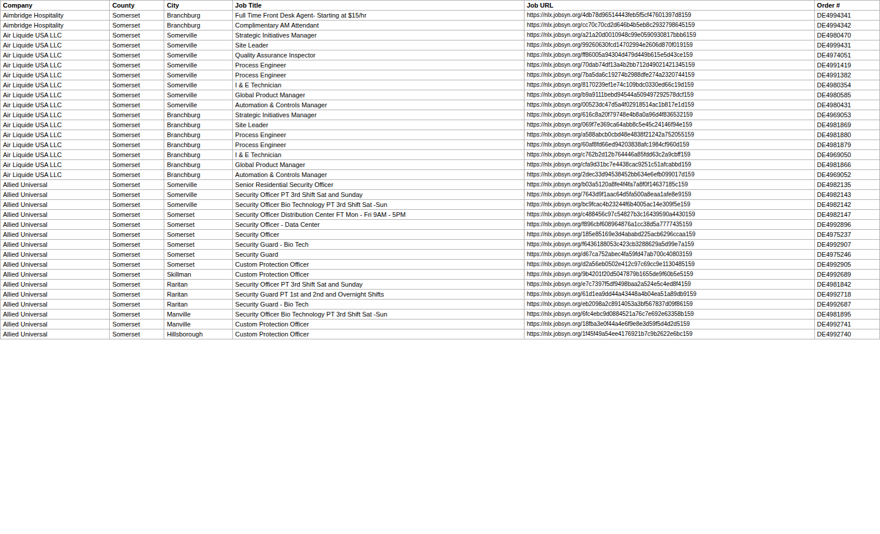| Company | County | City | Job Title | Job URL | Order # |
| --- | --- | --- | --- | --- | --- |
| Aimbridge Hospitality | Somerset | Branchburg | Full Time Front Desk Agent- Starting at $15/hr | https://nlx.jobsyn.org/4db78d96514443feb5f5cf47601397d8159 | DE4994341 |
| Aimbridge Hospitality | Somerset | Branchburg | Complimentary AM Attendant | https://nlx.jobsyn.org/cc70c70cd2d646b4b5eb8c2932798645159 | DE4994342 |
| Air Liquide USA LLC | Somerset | Somerville | Strategic Initiatives Manager | https://nlx.jobsyn.org/a21a20d0010948c99e0590930817bbb6159 | DE4980470 |
| Air Liquide USA LLC | Somerset | Somerville | Site Leader | https://nlx.jobsyn.org/99260630fcd14702994e2606d870f019159 | DE4999431 |
| Air Liquide USA LLC | Somerset | Somerville | Quality Assurance Inspector | https://nlx.jobsyn.org/ff86005a94304d479d449b615e5d43ce159 | DE4974051 |
| Air Liquide USA LLC | Somerset | Somerville | Process Engineer | https://nlx.jobsyn.org/70dab74df13a4b2bb712d49021421345159 | DE4991419 |
| Air Liquide USA LLC | Somerset | Somerville | Process Engineer | https://nlx.jobsyn.org/7ba5da6c19274b2988dfe274a2320744159 | DE4991382 |
| Air Liquide USA LLC | Somerset | Somerville | I & E Technician | https://nlx.jobsyn.org/8170239ef1e74c109bdc0330ed66c19d159 | DE4980354 |
| Air Liquide USA LLC | Somerset | Somerville | Global Product Manager | https://nlx.jobsyn.org/b9a9111bebd94544a509497292578dcf159 | DE4980585 |
| Air Liquide USA LLC | Somerset | Somerville | Automation & Controls Manager | https://nlx.jobsyn.org/00523dc47d5a4f02918514ac1b817e1d159 | DE4980431 |
| Air Liquide USA LLC | Somerset | Branchburg | Strategic Initiatives Manager | https://nlx.jobsyn.org/616c8a20f79748e4b8a0a96d4f836532159 | DE4969053 |
| Air Liquide USA LLC | Somerset | Branchburg | Site Leader | https://nlx.jobsyn.org/069f7e369ca64abb8c5e45c24146f94e159 | DE4981869 |
| Air Liquide USA LLC | Somerset | Branchburg | Process Engineer | https://nlx.jobsyn.org/a588abcb0cbd48e4838f21242a752055159 | DE4981880 |
| Air Liquide USA LLC | Somerset | Branchburg | Process Engineer | https://nlx.jobsyn.org/60af8fd66ed94203838afc1984cf960d159 | DE4981879 |
| Air Liquide USA LLC | Somerset | Branchburg | I & E Technician | https://nlx.jobsyn.org/c762b2d12b764446a85fdd63c2a9cbff159 | DE4969050 |
| Air Liquide USA LLC | Somerset | Branchburg | Global Product Manager | https://nlx.jobsyn.org/cfa9d31bc7e4438cac9251c51afcabbd159 | DE4981866 |
| Air Liquide USA LLC | Somerset | Branchburg | Automation & Controls Manager | https://nlx.jobsyn.org/2dec33d94538452bb634e6efb099017d159 | DE4969052 |
| Allied Universal | Somerset | Somerville | Senior Residential Security Officer | https://nlx.jobsyn.org/b03a5120a8fe4f4fa7a8f0f14637185c159 | DE4982135 |
| Allied Universal | Somerset | Somerville | Security Officer PT 3rd Shift Sat and Sunday | https://nlx.jobsyn.org/7643d9f1aac64d5fa500a8eaa1afe8e9159 | DE4982143 |
| Allied Universal | Somerset | Somerville | Security Officer Bio Technology PT 3rd Shift Sat -Sun | https://nlx.jobsyn.org/bc9fcac4b23244f6b4005ac14e309f5e159 | DE4982142 |
| Allied Universal | Somerset | Somerset | Security Officer Distribution Center FT Mon - Fri 9AM - 5PM | https://nlx.jobsyn.org/c488456c97c54827b3c16439590a4430159 | DE4982147 |
| Allied Universal | Somerset | Somerset | Security Officer - Data Center | https://nlx.jobsyn.org/f896cbf608964876a1cc38d5a7777435159 | DE4992896 |
| Allied Universal | Somerset | Somerset | Security Officer | https://nlx.jobsyn.org/185e85169e3d4ababd225acb6296ccaa159 | DE4975237 |
| Allied Universal | Somerset | Somerset | Security Guard - Bio Tech | https://nlx.jobsyn.org/f6436188053c423cb3288629a5d99e7a159 | DE4992907 |
| Allied Universal | Somerset | Somerset | Security Guard | https://nlx.jobsyn.org/d67ca752abec4fa59fd47ab700c40803159 | DE4975246 |
| Allied Universal | Somerset | Somerset | Custom Protection Officer | https://nlx.jobsyn.org/d2a56eb0502e412c97c69cc9e1130485159 | DE4992905 |
| Allied Universal | Somerset | Skillman | Custom Protection Officer | https://nlx.jobsyn.org/9b4201f20d5047879b1655de9f60b5e5159 | DE4992689 |
| Allied Universal | Somerset | Raritan | Security Officer PT 3rd Shift Sat and Sunday | https://nlx.jobsyn.org/e7c7397f5df9498baa2a524e5c4ed8f4159 | DE4981842 |
| Allied Universal | Somerset | Raritan | Security Guard PT 1st and 2nd and Overnight Shifts | https://nlx.jobsyn.org/61d1ea9dd44a43448a4b04ea51a89db9159 | DE4992718 |
| Allied Universal | Somerset | Raritan | Security Guard - Bio Tech | https://nlx.jobsyn.org/eb2098a2c8914053a3bf567837d09f86159 | DE4992687 |
| Allied Universal | Somerset | Manville | Security Officer Bio Technology PT 3rd Shift Sat -Sun | https://nlx.jobsyn.org/6fc4ebc9d0884521a76c7e692e63358b159 | DE4981895 |
| Allied Universal | Somerset | Manville | Custom Protection Officer | https://nlx.jobsyn.org/18fba3e0f44a4e6f9e8e3d59f5d4d2d5159 | DE4992741 |
| Allied Universal | Somerset | Hillsborough | Custom Protection Officer | https://nlx.jobsyn.org/1f45f49a54ee4176921b7c9b2622e6bc159 | DE4992740 |